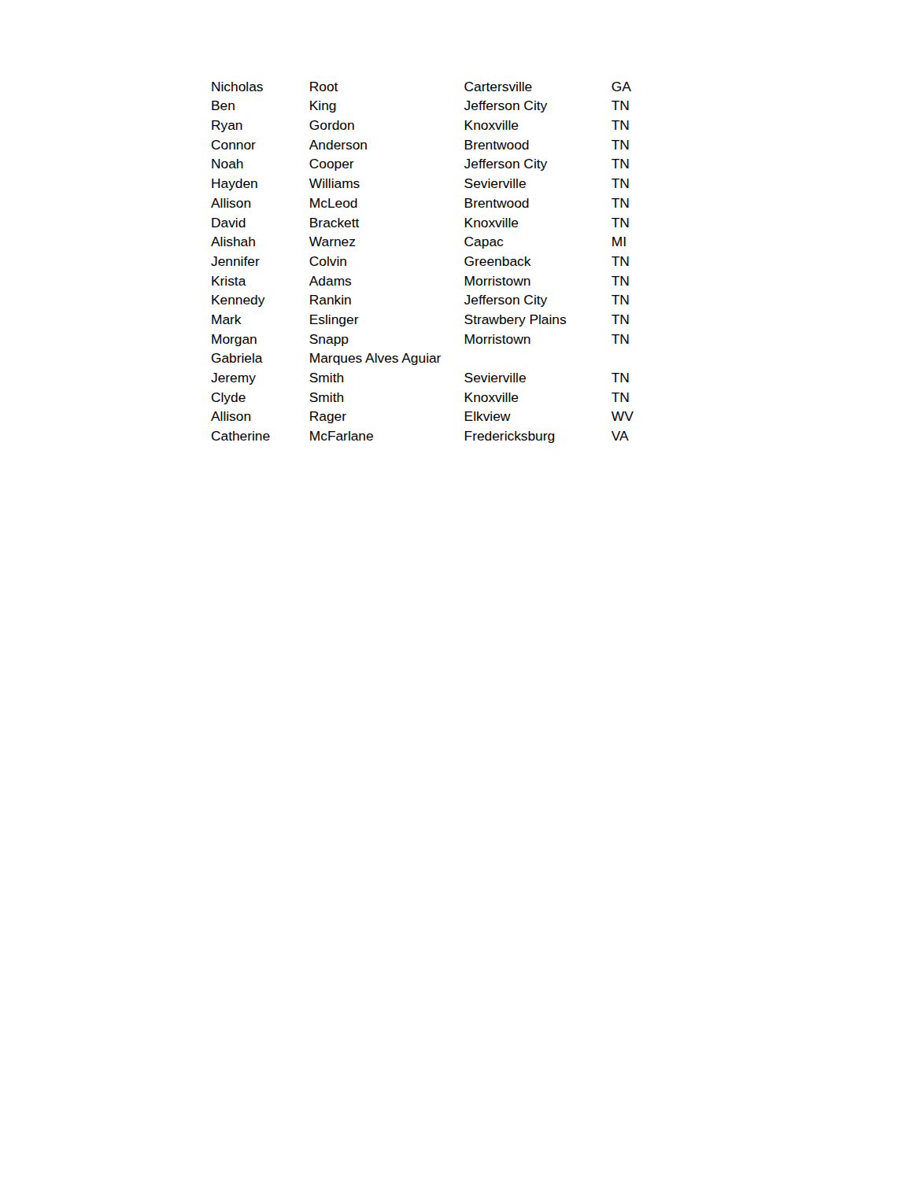| Nicholas | Root | Cartersville | GA |
| Ben | King | Jefferson City | TN |
| Ryan | Gordon | Knoxville | TN |
| Connor | Anderson | Brentwood | TN |
| Noah | Cooper | Jefferson City | TN |
| Hayden | Williams | Sevierville | TN |
| Allison | McLeod | Brentwood | TN |
| David | Brackett | Knoxville | TN |
| Alishah | Warnez | Capac | MI |
| Jennifer | Colvin | Greenback | TN |
| Krista | Adams | Morristown | TN |
| Kennedy | Rankin | Jefferson City | TN |
| Mark | Eslinger | Strawbery Plains | TN |
| Morgan | Snapp | Morristown | TN |
| Gabriela | Marques Alves Aguiar | | |
| Jeremy | Smith | Sevierville | TN |
| Clyde | Smith | Knoxville | TN |
| Allison | Rager | Elkview | WV |
| Catherine | McFarlane | Fredericksburg | VA |